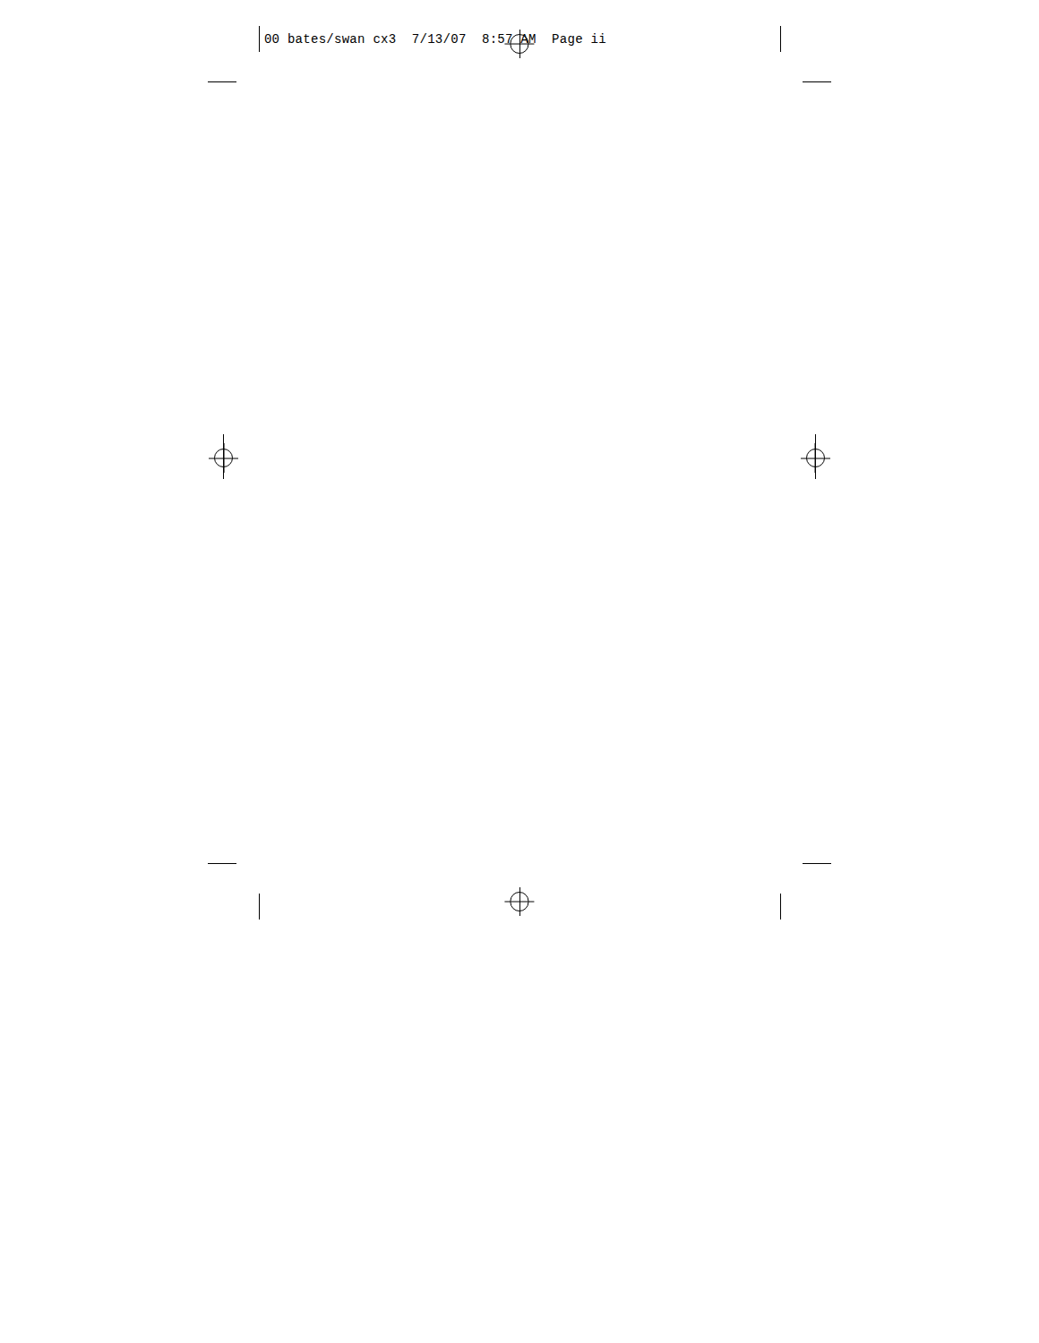00 bates/swan cx3 7/13/07 8:57 AM Page ii